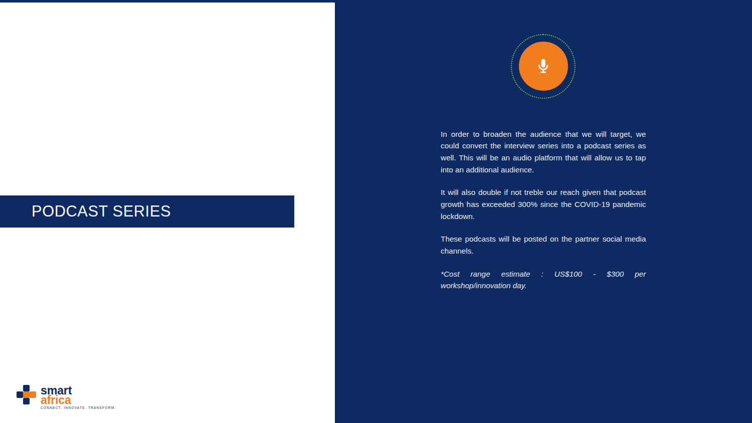PODCAST SERIES
smart africa CONNECT. INNOVATE. TRANSFORM.
In order to broaden the audience that we will target, we could convert the interview series into a podcast series as well. This will be an audio platform that will allow us to tap into an additional audience.
It will also double if not treble our reach given that podcast growth has exceeded 300% since the COVID-19 pandemic lockdown.
These podcasts will be posted on the partner social media channels.
*Cost range estimate : US$100 - $300 per workshop/innovation day.